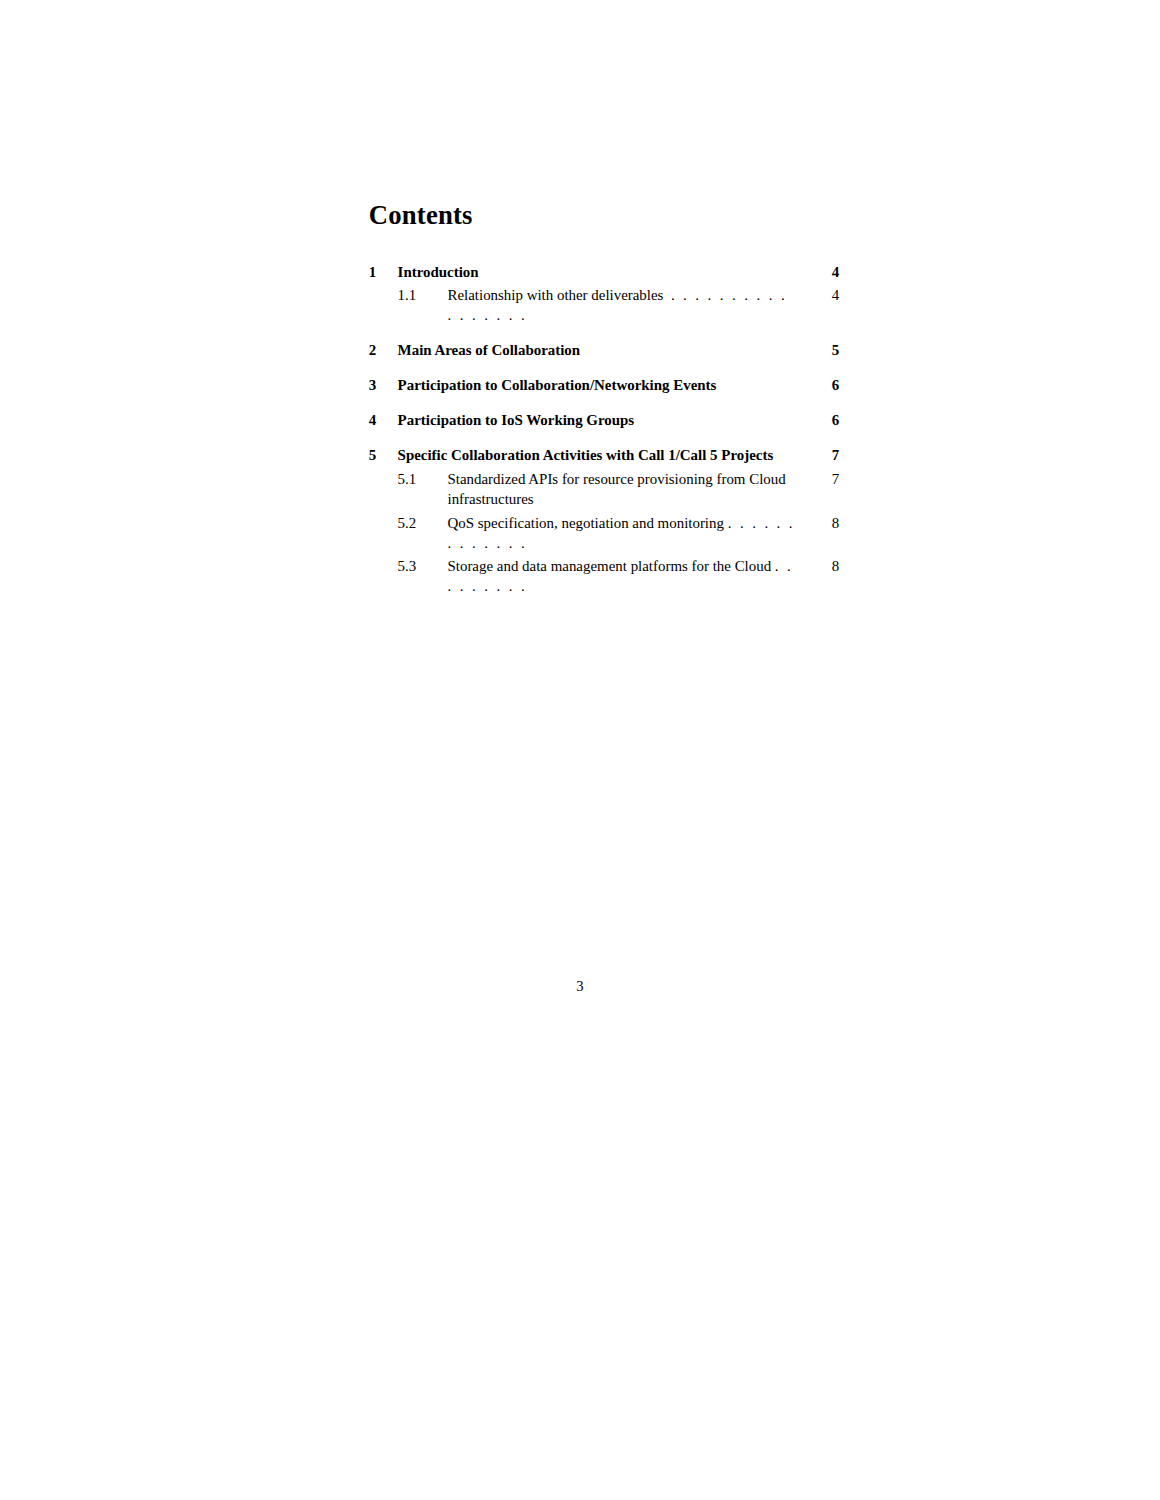Contents
| 1 | Introduction | 4 |
| | 1.1 | Relationship with other deliverables . . . . . . . . . . . . . . . . . | 4 |
| 2 | Main Areas of Collaboration | 5 |
| 3 | Participation to Collaboration/Networking Events | 6 |
| 4 | Participation to IoS Working Groups | 6 |
| 5 | Specific Collaboration Activities with Call 1/Call 5 Projects | 7 |
| | 5.1 | Standardized APIs for resource provisioning from Cloud infrastructures | 7 |
| | 5.2 | QoS specification, negotiation and monitoring . . . . . . . . . . . . . | 8 |
| | 5.3 | Storage and data management platforms for the Cloud . . . . . . . . . | 8 |
3